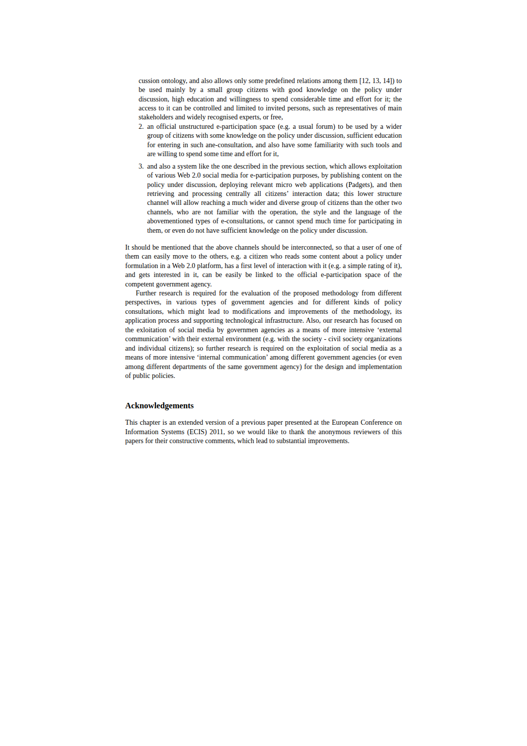cussion ontology, and also allows only some predefined relations among them [12, 13, 14]) to be used mainly by a small group citizens with good knowledge on the policy under discussion, high education and willingness to spend considerable time and effort for it; the access to it can be controlled and limited to invited persons, such as representatives of main stakeholders and widely recognised experts, or free,
2. an official unstructured e-participation space (e.g. a usual forum) to be used by a wider group of citizens with some knowledge on the policy under discussion, sufficient education for entering in such ane-consultation, and also have some familiarity with such tools and are willing to spend some time and effort for it,
3. and also a system like the one described in the previous section, which allows exploitation of various Web 2.0 social media for e-participation purposes, by publishing content on the policy under discussion, deploying relevant micro web applications (Padgets), and then retrieving and processing centrally all citizens’ interaction data; this lower structure channel will allow reaching a much wider and diverse group of citizens than the other two channels, who are not familiar with the operation, the style and the language of the abovementioned types of e-consultations, or cannot spend much time for participating in them, or even do not have sufficient knowledge on the policy under discussion.
It should be mentioned that the above channels should be interconnected, so that a user of one of them can easily move to the others, e.g. a citizen who reads some content about a policy under formulation in a Web 2.0 platform, has a first level of interaction with it (e.g. a simple rating of it), and gets interested in it, can be easily be linked to the official e-participation space of the competent government agency.
Further research is required for the evaluation of the proposed methodology from different perspectives, in various types of government agencies and for different kinds of policy consultations, which might lead to modifications and improvements of the methodology, its application process and supporting technological infrastructure. Also, our research has focused on the exloitation of social media by governmen agencies as a means of more intensive ‘external communication’ with their external environment (e.g. with the society - civil society organizations and individual citizens); so further research is required on the exploitation of social media as a means of more intensive ‘internal communication’ among different government agencies (or even among different departments of the same government agency) for the design and implementation of public policies.
Acknowledgements
This chapter is an extended version of a previous paper presented at the European Conference on Information Systems (ECIS) 2011, so we would like to thank the anonymous reviewers of this papers for their constructive comments, which lead to substantial improvements.